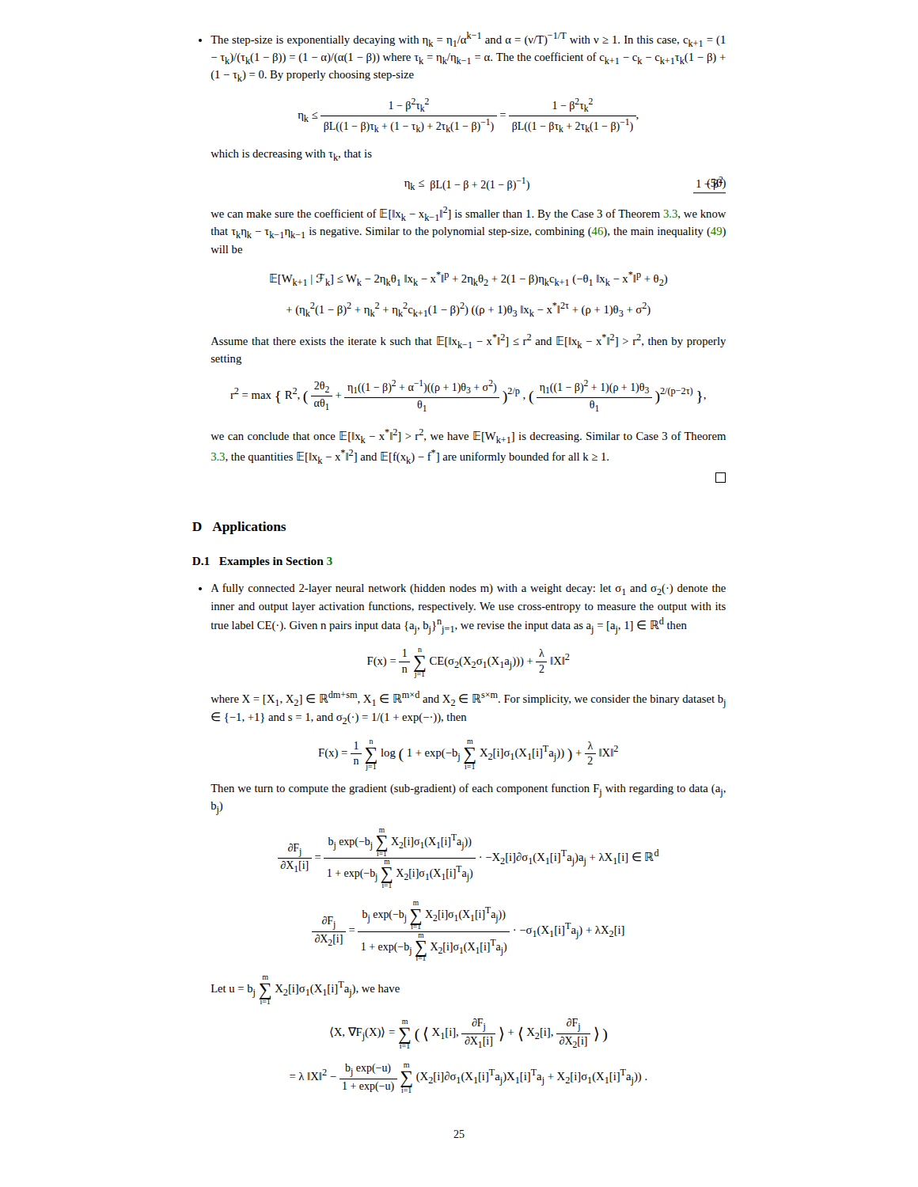The step-size is exponentially decaying with ηk = η1/αk−1 and α = (ν/T)−1/T with ν ≥ 1. In this case, ck+1 = (1 − τk)/(τk(1 − β)) = (1 − α)/(α(1 − β)) where τk = ηk/ηk−1 = α. The the coefficient of ck+1 − ck − ck+1τk(1 − β) + (1 − τk) = 0. By properly choosing step-size
ηk ≤ 1 − β2τk2 βL((1 − β)τk + (1 − τk) + 2τk(1 − β)−1) = 1 − β2τk2 βL((1 − βτk + 2τk(1 − β)−1) ,
which is decreasing with τk, that is
ηk ≤ 1 − β2 βL(1 − β + 2(1 − β)−1) (50)
we can make sure the coefficient of 𝔼[‖xk − xk−1‖2] is smaller than 1. By the Case 3 of Theorem 3.3, we know that τkηk − τk−1ηk−1 is negative. Similar to the polynomial step-size, combining (46), the main inequality (49) will be
𝔼[Wk+1 | ℱk] ≤ Wk − 2ηkθ1 ‖xk − x*‖p + 2ηkθ2 + 2(1 − β)ηkck+1 (−θ1 ‖xk − x*‖p + θ2)
+ (ηk2(1 − β)2 + ηk2 + ηk2ck+1(1 − β)2) ((ρ + 1)θ3 ‖xk − x*‖2τ + (ρ + 1)θ3 + σ2)
Assume that there exists the iterate k such that 𝔼[‖xk−1 − x*‖2] ≤ r2 and 𝔼[‖xk − x*‖2] > r2, then by properly setting
r2 = max { R2, ( 2θ2 αθ1 + η1((1 − β)2 + α−1)((ρ + 1)θ3 + σ2) θ1 )2/p , ( η1((1 − β)2 + 1)(ρ + 1)θ3 θ1 )2/(p−2τ) },
we can conclude that once 𝔼[‖xk − x*‖2] > r2, we have 𝔼[Wk+1] is decreasing. Similar to Case 3 of Theorem 3.3, the quantities 𝔼[‖xk − x*‖2] and 𝔼[f(xk) − f*] are uniformly bounded for all k ≥ 1.
D Applications
D.1 Examples in Section 3
A fully connected 2-layer neural network (hidden nodes m) with a weight decay: let σ1 and σ2(·) denote the inner and output layer activation functions, respectively. We use cross-entropy to measure the output with its true label CE(·). Given n pairs input data {aj, bj}nj=1, we revise the input data as aj = [aj, 1] ∈ ℝd then
F(x) = 1 n n∑j=1 CE(σ2(X2σ1(X1aj))) + λ 2 ‖X‖2
where X = [X1, X2] ∈ ℝdm+sm, X1 ∈ ℝm×d and X2 ∈ ℝs×m. For simplicity, we consider the binary dataset bj ∈ {−1, +1} and s = 1, and σ2(·) = 1/(1 + exp(−·)), then
F(x) = 1 n n∑j=1 log ( 1 + exp(−bj m∑i=1 X2[i]σ1(X1[i]Taj)) ) + λ 2 ‖X‖2
Then we turn to compute the gradient (sub-gradient) of each component function Fj with regarding to data (aj, bj)
∂Fj∂X1[i] = bj exp(−bj m∑i=1 X2[i]σ1(X1[i]Taj)) 1 + exp(−bj m∑i=1 X2[i]σ1(X1[i]Taj) · −X2[i]∂σ1(X1[i]Taj)aj + λX1[i] ∈ ℝd
∂Fj∂X2[i] = bj exp(−bj m∑i=1 X2[i]σ1(X1[i]Taj)) 1 + exp(−bj m∑i=1 X2[i]σ1(X1[i]Taj) · −σ1(X1[i]Taj) + λX2[i]
Let u = bj m∑i=1 X2[i]σ1(X1[i]Taj), we have
⟨X, ∇Fj(X)⟩ = m∑i=1 ( ⟨ X1[i], ∂Fj∂X1[i] ⟩ + ⟨ X2[i], ∂Fj∂X2[i] ⟩ )
= λ ‖X‖2 − bj exp(−u) 1 + exp(−u) m∑i=1 (X2[i]∂σ1(X1[i]Taj)X1[i]Taj + X2[i]σ1(X1[i]Taj)) .
25